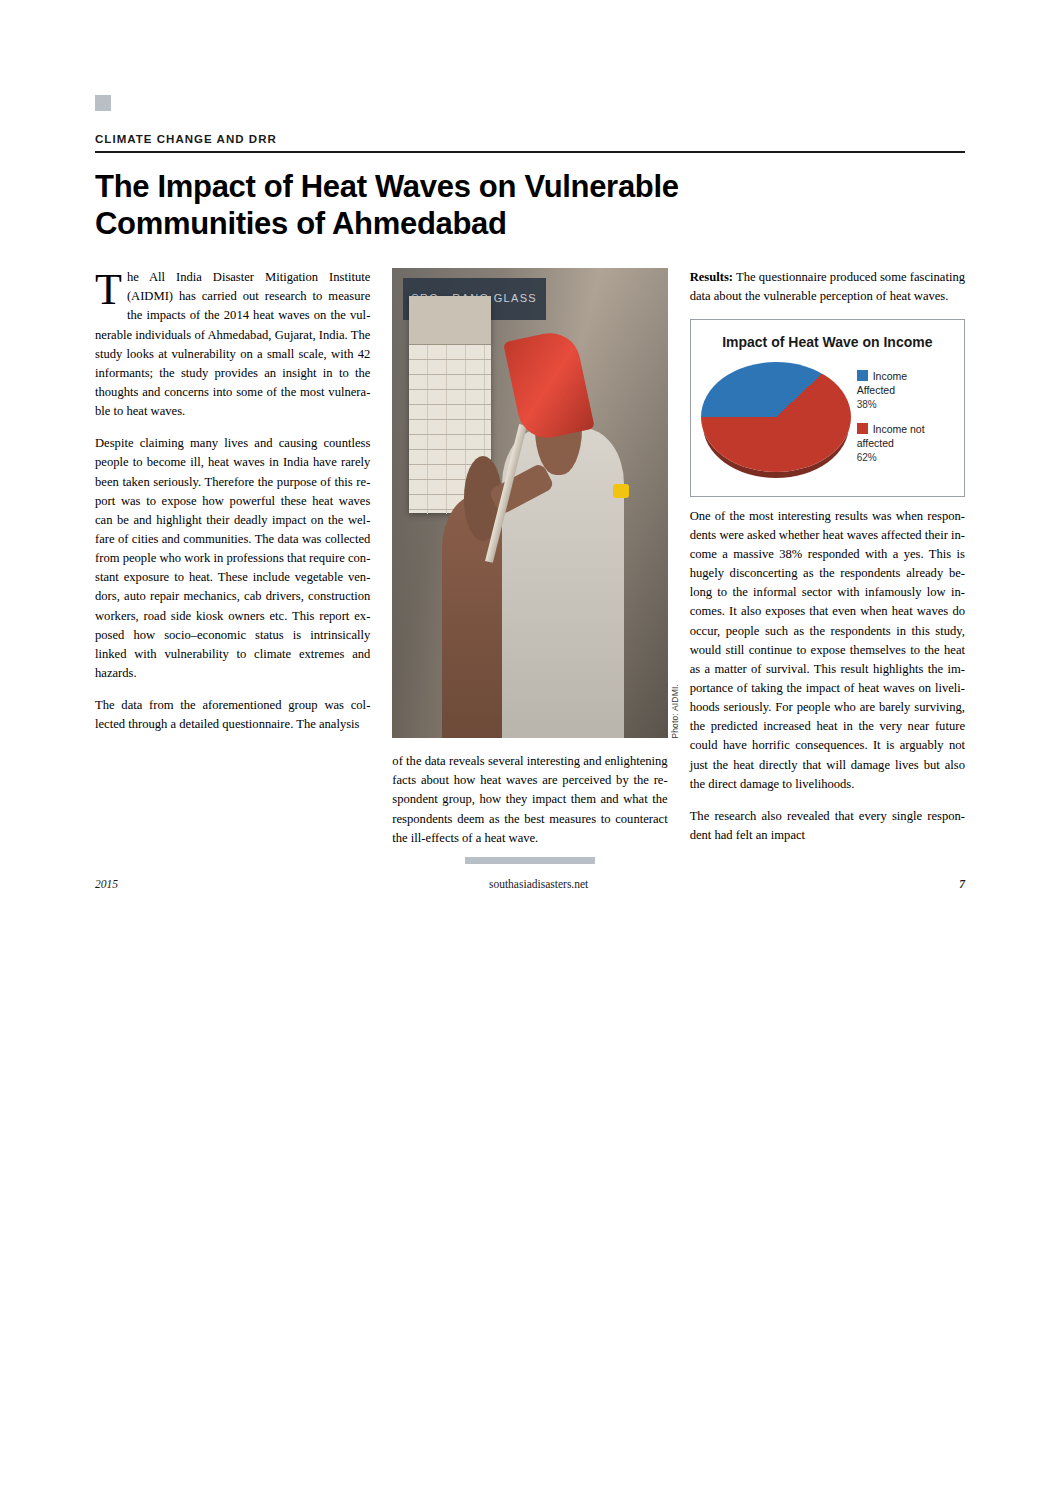CLIMATE CHANGE AND DRR
The Impact of Heat Waves on Vulnerable
Communities of Ahmedabad
The All India Disaster Mitigation Institute (AIDMI) has carried out research to measure the impacts of the 2014 heat waves on the vulnerable individuals of Ahmedabad, Gujarat, India. The study looks at vulnerability on a small scale, with 42 informants; the study provides an insight in to the thoughts and concerns into some of the most vulnerable to heat waves.
Despite claiming many lives and causing countless people to become ill, heat waves in India have rarely been taken seriously. Therefore the purpose of this report was to expose how powerful these heat waves can be and highlight their deadly impact on the welfare of cities and communities. The data was collected from people who work in professions that require constant exposure to heat. These include vegetable vendors, auto repair mechanics, cab drivers, construction workers, road side kiosk owners etc. This report exposed how socio–economic status is intrinsically linked with vulnerability to climate extremes and hazards.
The data from the aforementioned group was collected through a detailed questionnaire. The analysis
SRG RANG GLASS
Photo: AIDMI.
of the data reveals several interesting and enlightening facts about how heat waves are perceived by the respondent group, how they impact them and what the respondents deem as the best measures to counteract the ill-effects of a heat wave.
Results: The questionnaire produced some fascinating data about the vulnerable perception of heat waves.
Impact of Heat Wave on Income
Income
Affected
38%
Income not
affected
62%
One of the most interesting results was when respondents were asked whether heat waves affected their income a massive 38% responded with a yes. This is hugely disconcerting as the respondents already belong to the informal sector with infamously low incomes. It also exposes that even when heat waves do occur, people such as the respondents in this study, would still continue to expose themselves to the heat as a matter of survival. This result highlights the importance of taking the impact of heat waves on livelihoods seriously. For people who are barely surviving, the predicted increased heat in the very near future could have horrific consequences. It is arguably not just the heat directly that will damage lives but also the direct damage to livelihoods.
The research also revealed that every single respondent had felt an impact
2015 southasiadisasters.net 7